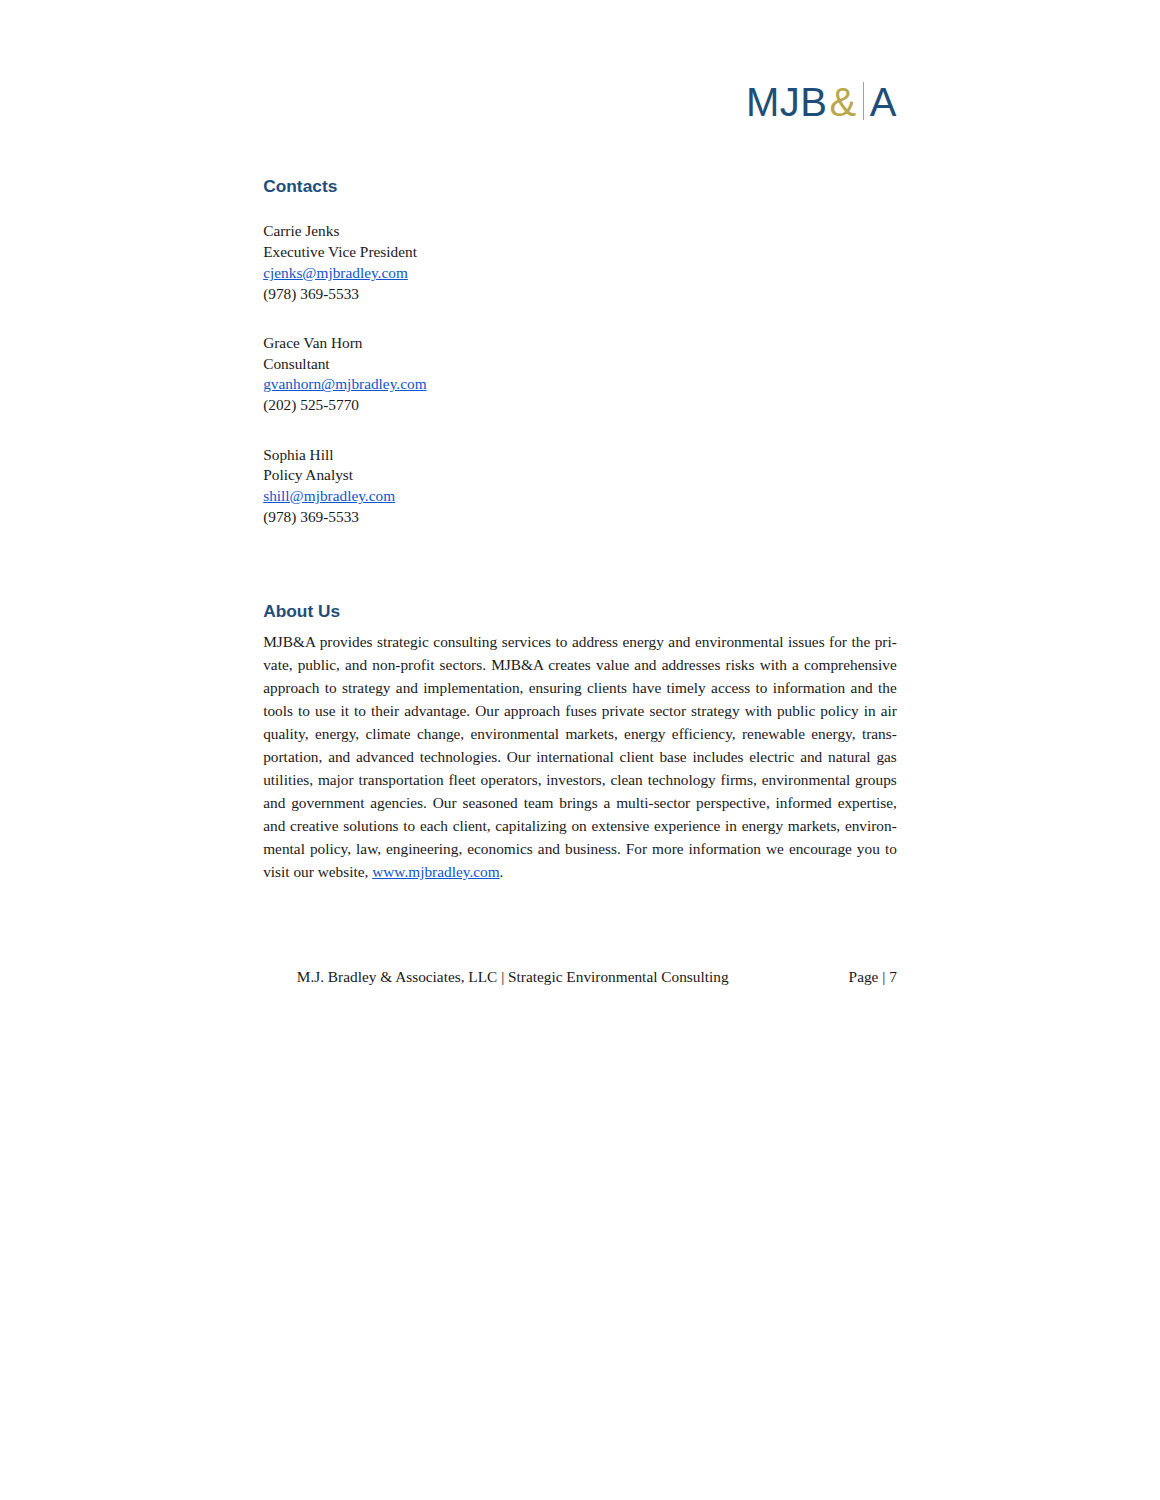MJB& A
Contacts
Carrie Jenks
Executive Vice President
cjenks@mjbradley.com
(978) 369-5533
Grace Van Horn
Consultant
gvanhorn@mjbradley.com
(202) 525-5770
Sophia Hill
Policy Analyst
shill@mjbradley.com
(978) 369-5533
About Us
MJB&A provides strategic consulting services to address energy and environmental issues for the private, public, and non-profit sectors. MJB&A creates value and addresses risks with a comprehensive approach to strategy and implementation, ensuring clients have timely access to information and the tools to use it to their advantage. Our approach fuses private sector strategy with public policy in air quality, energy, climate change, environmental markets, energy efficiency, renewable energy, transportation, and advanced technologies. Our international client base includes electric and natural gas utilities, major transportation fleet operators, investors, clean technology firms, environmental groups and government agencies. Our seasoned team brings a multi-sector perspective, informed expertise, and creative solutions to each client, capitalizing on extensive experience in energy markets, environmental policy, law, engineering, economics and business. For more information we encourage you to visit our website, www.mjbradley.com.
M.J. Bradley & Associates, LLC | Strategic Environmental Consulting Page | 7